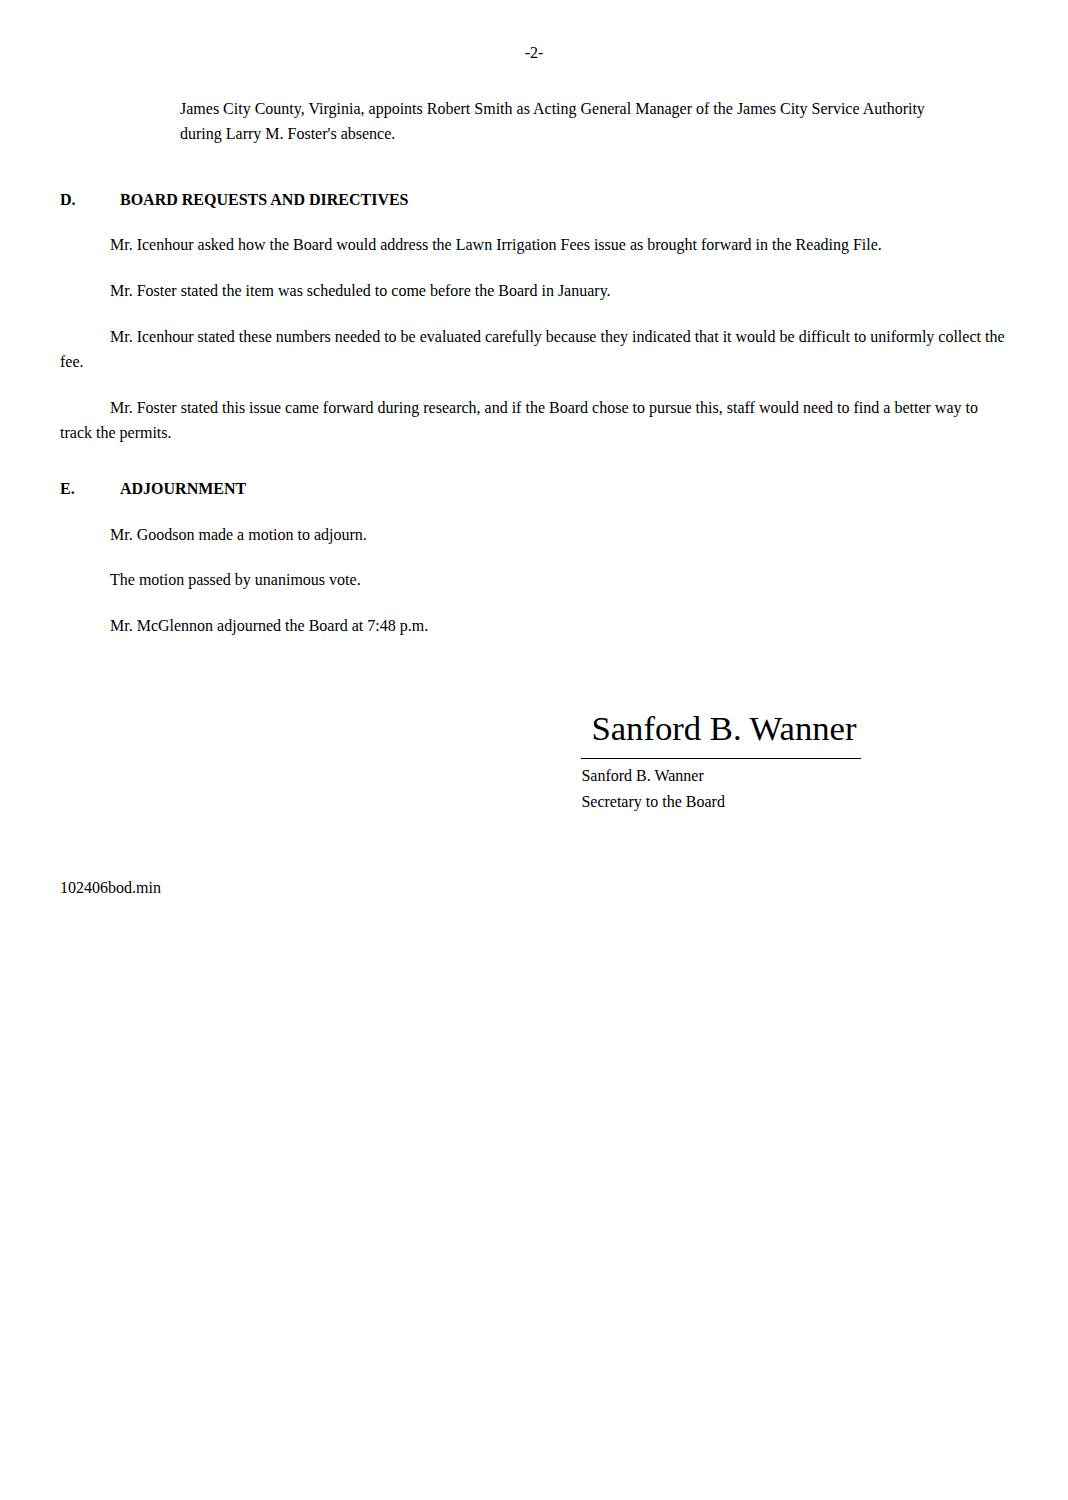-2-
James City County, Virginia, appoints Robert Smith as Acting General Manager of the James City Service Authority during Larry M. Foster's absence.
D. BOARD REQUESTS AND DIRECTIVES
Mr. Icenhour asked how the Board would address the Lawn Irrigation Fees issue as brought forward in the Reading File.
Mr. Foster stated the item was scheduled to come before the Board in January.
Mr. Icenhour stated these numbers needed to be evaluated carefully because they indicated that it would be difficult to uniformly collect the fee.
Mr. Foster stated this issue came forward during research, and if the Board chose to pursue this, staff would need to find a better way to track the permits.
E. ADJOURNMENT
Mr. Goodson made a motion to adjourn.
The motion passed by unanimous vote.
Mr. McGlennon adjourned the Board at 7:48 p.m.
Sanford B. Wanner
Sanford B. Wanner
Secretary to the Board
102406bod.min